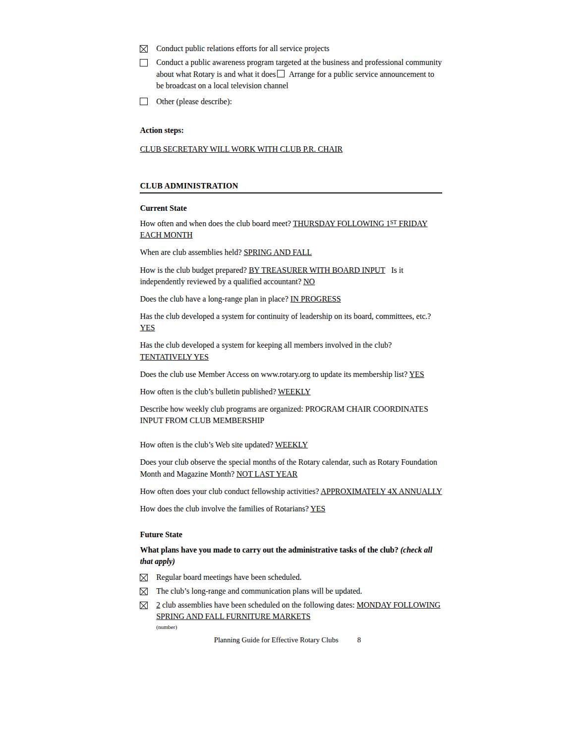Conduct public relations efforts for all service projects
Conduct a public awareness program targeted at the business and professional community about what Rotary is and what it does Arrange for a public service announcement to be broadcast on a local television channel
Other (please describe):
Action steps:
CLUB SECRETARY WILL WORK WITH CLUB P.R. CHAIR
Club Administration
Current State
How often and when does the club board meet? THURSDAY FOLLOWING 1ST FRIDAY EACH MONTH
When are club assemblies held? SPRING AND FALL
How is the club budget prepared? BY TREASURER WITH BOARD INPUT Is it independently reviewed by a qualified accountant? NO
Does the club have a long-range plan in place? IN PROGRESS
Has the club developed a system for continuity of leadership on its board, committees, etc.? YES
Has the club developed a system for keeping all members involved in the club? TENTATIVELY YES
Does the club use Member Access on www.rotary.org to update its membership list? YES
How often is the club’s bulletin published? WEEKLY
Describe how weekly club programs are organized: PROGRAM CHAIR COORDINATES INPUT FROM CLUB MEMBERSHIP
How often is the club’s Web site updated? WEEKLY
Does your club observe the special months of the Rotary calendar, such as Rotary Foundation Month and Magazine Month? NOT LAST YEAR
How often does your club conduct fellowship activities? APPROXIMATELY 4X ANNUALLY
How does the club involve the families of Rotarians? YES
Future State
What plans have you made to carry out the administrative tasks of the club? (check all that apply)
Regular board meetings have been scheduled.
The club’s long-range and communication plans will be updated.
2 club assemblies have been scheduled on the following dates: MONDAY FOLLOWING SPRING AND FALL FURNITURE MARKETS (number)
Planning Guide for Effective Rotary Clubs8